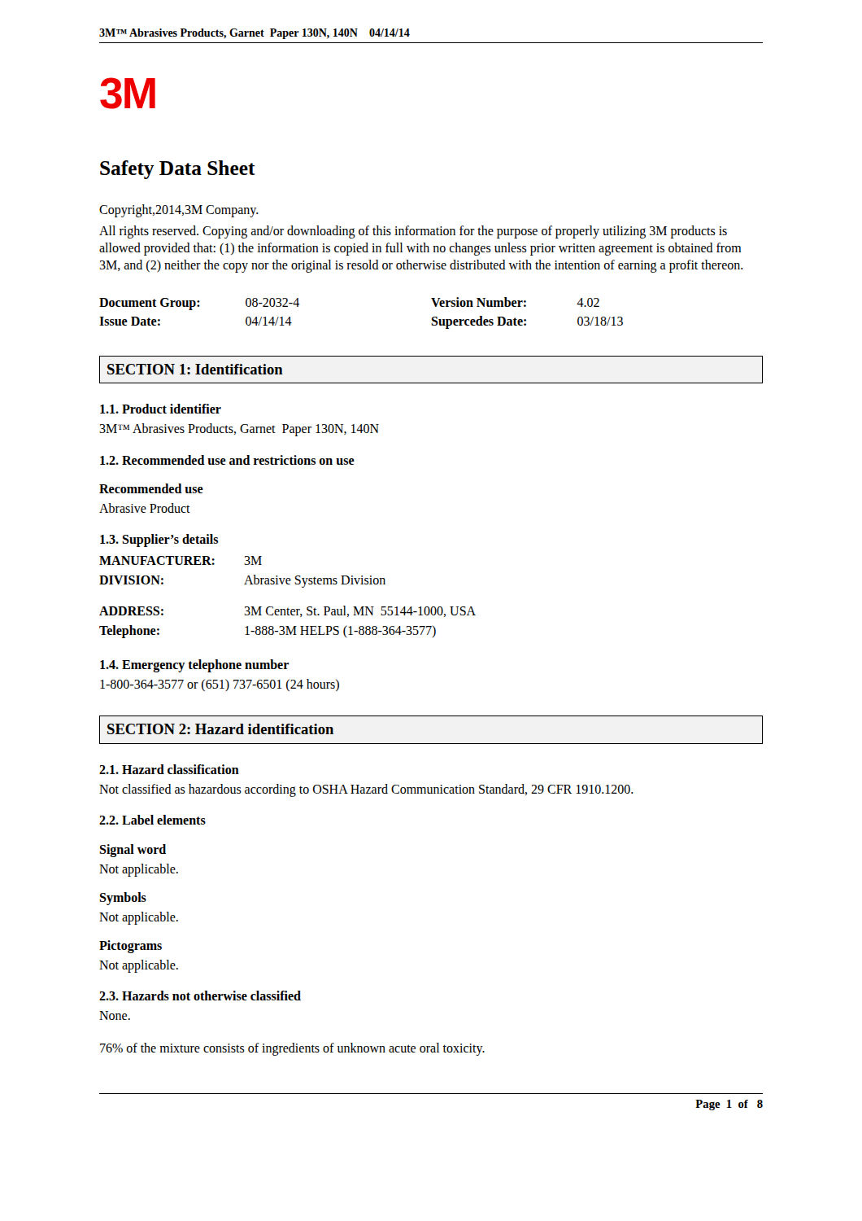3M™ Abrasives Products, Garnet Paper 130N, 140N 04/14/14
3M
Safety Data Sheet
Copyright,2014,3M Company.
All rights reserved. Copying and/or downloading of this information for the purpose of properly utilizing 3M products is allowed provided that: (1) the information is copied in full with no changes unless prior written agreement is obtained from 3M, and (2) neither the copy nor the original is resold or otherwise distributed with the intention of earning a profit thereon.
| Document Group: | 08-2032-4 | Version Number: | 4.02 |
| Issue Date: | 04/14/14 | Supercedes Date: | 03/18/13 |
SECTION 1: Identification
1.1. Product identifier
3M™ Abrasives Products, Garnet Paper 130N, 140N
1.2. Recommended use and restrictions on use
Recommended use
Abrasive Product
1.3. Supplier’s details
| MANUFACTURER: | 3M |
| DIVISION: | Abrasive Systems Division |
| ADDRESS: | 3M Center, St. Paul, MN 55144-1000, USA |
| Telephone: | 1-888-3M HELPS (1-888-364-3577) |
1.4. Emergency telephone number
1-800-364-3577 or (651) 737-6501 (24 hours)
SECTION 2: Hazard identification
2.1. Hazard classification
Not classified as hazardous according to OSHA Hazard Communication Standard, 29 CFR 1910.1200.
2.2. Label elements
Signal word
Not applicable.
Symbols
Not applicable.
Pictograms
Not applicable.
2.3. Hazards not otherwise classified
None.
76% of the mixture consists of ingredients of unknown acute oral toxicity.
Page 1 of 8